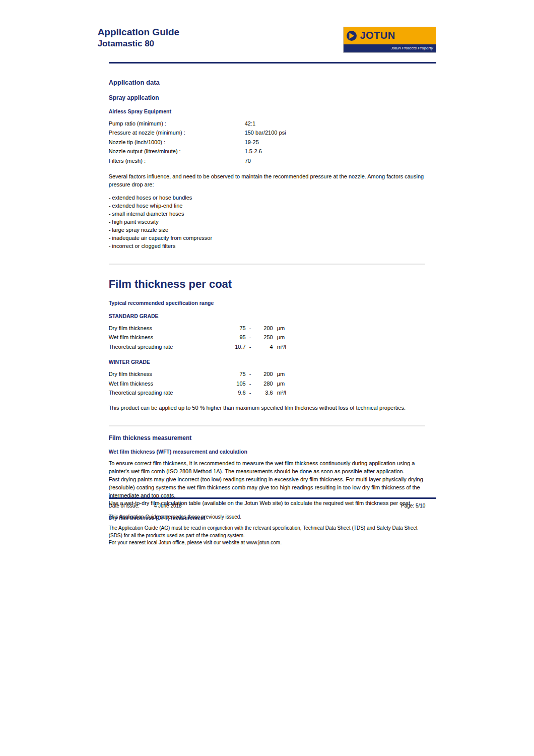Application Guide
Jotamastic 80
JOTUN
Jotun Protects Property
Application data
Spray application
Airless Spray Equipment
| Pump ratio (minimum) : | 42:1 |
| Pressure at nozzle (minimum) : | 150 bar/2100 psi |
| Nozzle tip (inch/1000) : | 19-25 |
| Nozzle output (litres/minute) : | 1.5-2.6 |
| Filters (mesh) : | 70 |
Several factors influence, and need to be observed to maintain the recommended pressure at the nozzle. Among factors causing pressure drop are:
- extended hoses or hose bundles
- extended hose whip-end line
- small internal diameter hoses
- high paint viscosity
- large spray nozzle size
- inadequate air capacity from compressor
- incorrect or clogged filters
Film thickness per coat
Typical recommended specification range
STANDARD GRADE
| Dry film thickness | 75 | - | 200 | µm |
| Wet film thickness | 95 | - | 250 | µm |
| Theoretical spreading rate | 10.7 | - | 4 | m²/l |
WINTER GRADE
| Dry film thickness | 75 | - | 200 | µm |
| Wet film thickness | 105 | - | 280 | µm |
| Theoretical spreading rate | 9.6 | - | 3.6 | m²/l |
This product can be applied up to 50 % higher than maximum specified film thickness without loss of technical properties.
Film thickness measurement
Wet film thickness (WFT) measurement and calculation
To ensure correct film thickness, it is recommended to measure the wet film thickness continuously during application using a painter's wet film comb (ISO 2808 Method 1A). The measurements should be done as soon as possible after application.
Fast drying paints may give incorrect (too low) readings resulting in excessive dry film thickness. For multi layer physically drying (resoluble) coating systems the wet film thickness comb may give too high readings resulting in too low dry film thickness of the intermediate and top coats.
Use a wet-to-dry film calculation table (available on the Jotun Web site) to calculate the required wet film thickness per coat.
Dry film thickness (DFT) measurement
Date of issue: 4 June 2018
Page: 5/10
This Application Guide supersedes those previously issued.
The Application Guide (AG) must be read in conjunction with the relevant specification, Technical Data Sheet (TDS) and Safety Data Sheet (SDS) for all the products used as part of the coating system.
For your nearest local Jotun office, please visit our website at www.jotun.com.